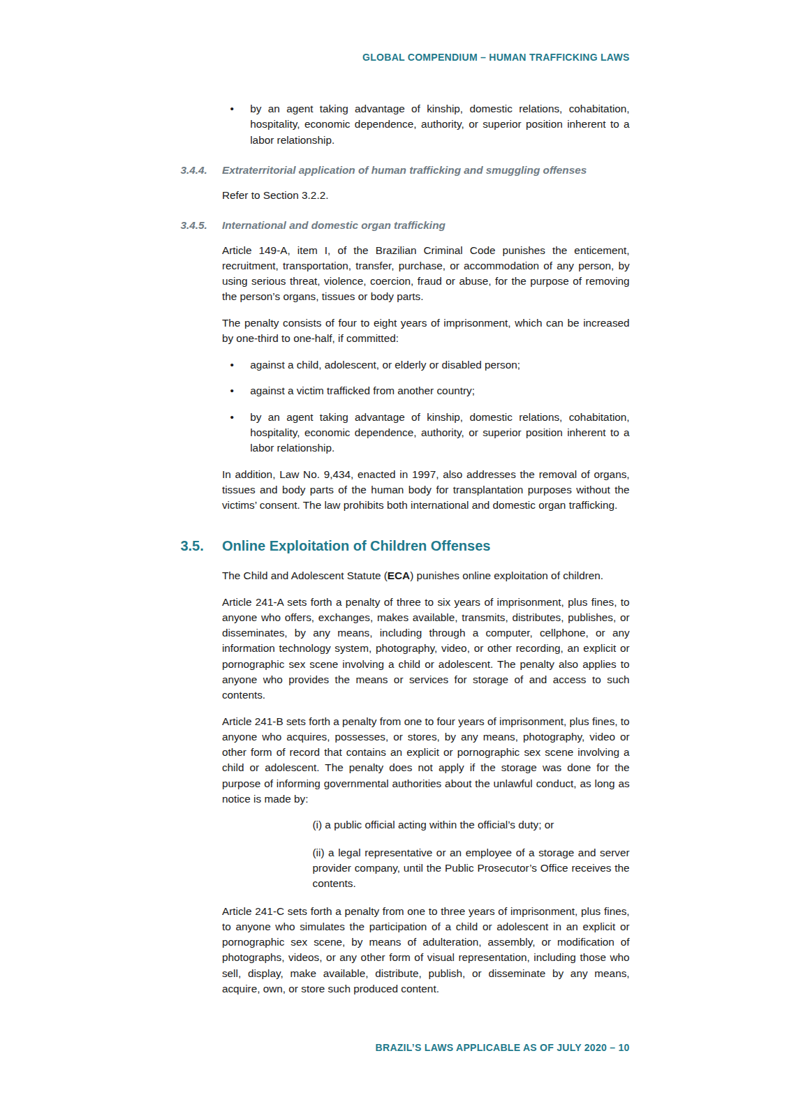GLOBAL COMPENDIUM – HUMAN TRAFFICKING LAWS
by an agent taking advantage of kinship, domestic relations, cohabitation, hospitality, economic dependence, authority, or superior position inherent to a labor relationship.
3.4.4. Extraterritorial application of human trafficking and smuggling offenses
Refer to Section 3.2.2.
3.4.5. International and domestic organ trafficking
Article 149-A, item I, of the Brazilian Criminal Code punishes the enticement, recruitment, transportation, transfer, purchase, or accommodation of any person, by using serious threat, violence, coercion, fraud or abuse, for the purpose of removing the person’s organs, tissues or body parts.
The penalty consists of four to eight years of imprisonment, which can be increased by one-third to one-half, if committed:
against a child, adolescent, or elderly or disabled person;
against a victim trafficked from another country;
by an agent taking advantage of kinship, domestic relations, cohabitation, hospitality, economic dependence, authority, or superior position inherent to a labor relationship.
In addition, Law No. 9,434, enacted in 1997, also addresses the removal of organs, tissues and body parts of the human body for transplantation purposes without the victims’ consent. The law prohibits both international and domestic organ trafficking.
3.5. Online Exploitation of Children Offenses
The Child and Adolescent Statute (ECA) punishes online exploitation of children.
Article 241-A sets forth a penalty of three to six years of imprisonment, plus fines, to anyone who offers, exchanges, makes available, transmits, distributes, publishes, or disseminates, by any means, including through a computer, cellphone, or any information technology system, photography, video, or other recording, an explicit or pornographic sex scene involving a child or adolescent. The penalty also applies to anyone who provides the means or services for storage of and access to such contents.
Article 241-B sets forth a penalty from one to four years of imprisonment, plus fines, to anyone who acquires, possesses, or stores, by any means, photography, video or other form of record that contains an explicit or pornographic sex scene involving a child or adolescent. The penalty does not apply if the storage was done for the purpose of informing governmental authorities about the unlawful conduct, as long as notice is made by:
(i) a public official acting within the official’s duty; or
(ii) a legal representative or an employee of a storage and server provider company, until the Public Prosecutor’s Office receives the contents.
Article 241-C sets forth a penalty from one to three years of imprisonment, plus fines, to anyone who simulates the participation of a child or adolescent in an explicit or pornographic sex scene, by means of adulteration, assembly, or modification of photographs, videos, or any other form of visual representation, including those who sell, display, make available, distribute, publish, or disseminate by any means, acquire, own, or store such produced content.
BRAZIL’S LAWS APPLICABLE AS OF JULY 2020 – 10